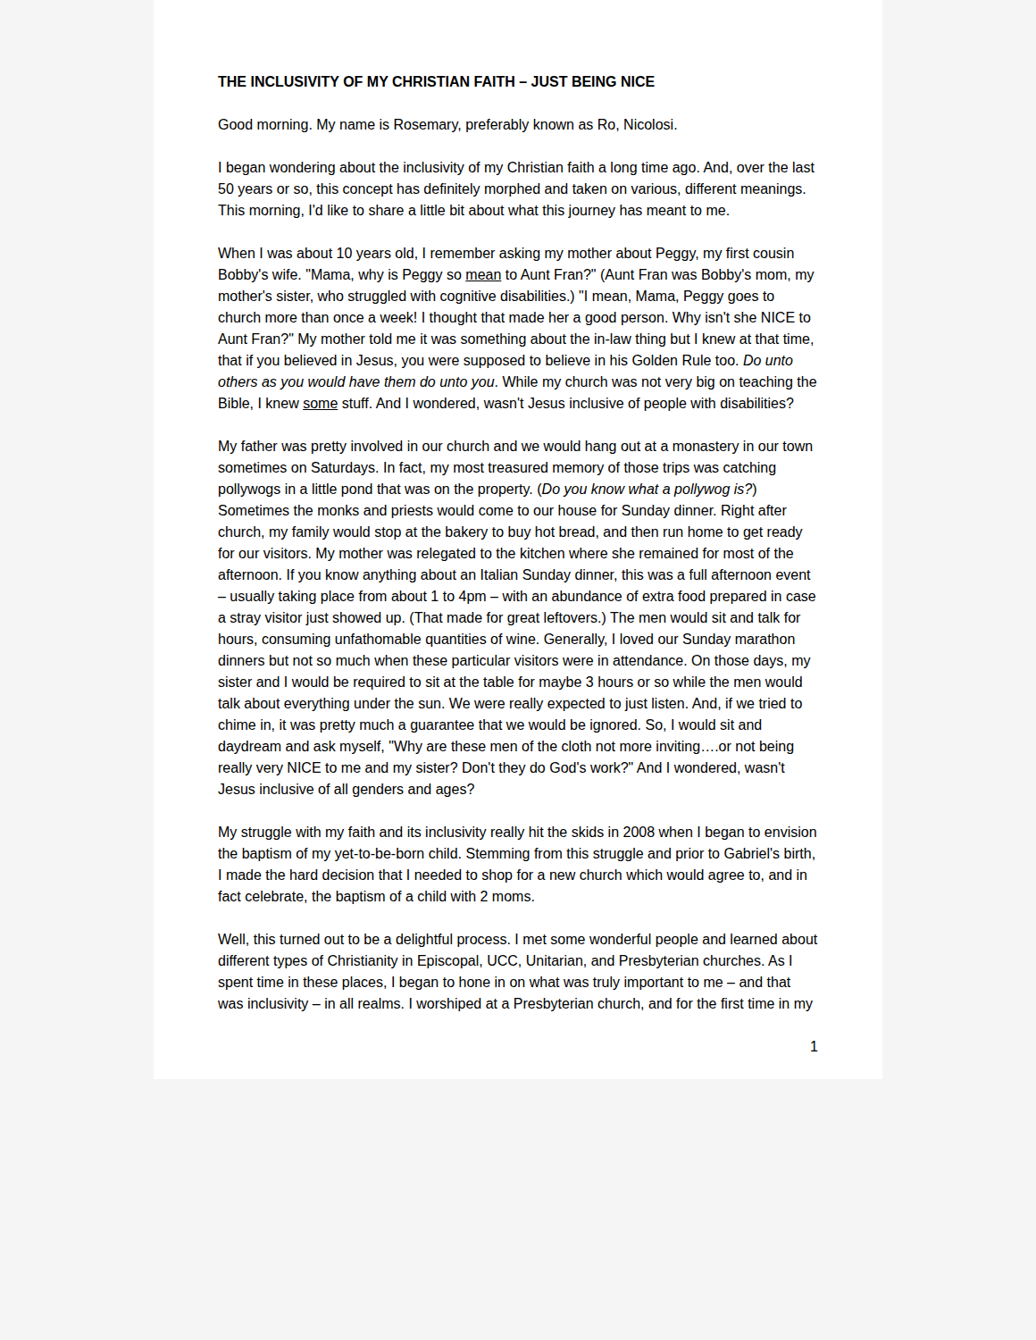THE INCLUSIVITY OF MY CHRISTIAN FAITH – JUST BEING NICE
Good morning. My name is Rosemary, preferably known as Ro, Nicolosi.
I began wondering about the inclusivity of my Christian faith a long time ago. And, over the last 50 years or so, this concept has definitely morphed and taken on various, different meanings. This morning, I'd like to share a little bit about what this journey has meant to me.
When I was about 10 years old, I remember asking my mother about Peggy, my first cousin Bobby's wife. "Mama, why is Peggy so mean to Aunt Fran?" (Aunt Fran was Bobby's mom, my mother's sister, who struggled with cognitive disabilities.) "I mean, Mama, Peggy goes to church more than once a week! I thought that made her a good person. Why isn't she NICE to Aunt Fran?" My mother told me it was something about the in-law thing but I knew at that time, that if you believed in Jesus, you were supposed to believe in his Golden Rule too. Do unto others as you would have them do unto you. While my church was not very big on teaching the Bible, I knew some stuff. And I wondered, wasn't Jesus inclusive of people with disabilities?
My father was pretty involved in our church and we would hang out at a monastery in our town sometimes on Saturdays. In fact, my most treasured memory of those trips was catching pollywogs in a little pond that was on the property. (Do you know what a pollywog is?) Sometimes the monks and priests would come to our house for Sunday dinner. Right after church, my family would stop at the bakery to buy hot bread, and then run home to get ready for our visitors. My mother was relegated to the kitchen where she remained for most of the afternoon. If you know anything about an Italian Sunday dinner, this was a full afternoon event – usually taking place from about 1 to 4pm – with an abundance of extra food prepared in case a stray visitor just showed up. (That made for great leftovers.) The men would sit and talk for hours, consuming unfathomable quantities of wine. Generally, I loved our Sunday marathon dinners but not so much when these particular visitors were in attendance. On those days, my sister and I would be required to sit at the table for maybe 3 hours or so while the men would talk about everything under the sun. We were really expected to just listen. And, if we tried to chime in, it was pretty much a guarantee that we would be ignored. So, I would sit and daydream and ask myself, "Why are these men of the cloth not more inviting….or not being really very NICE to me and my sister? Don't they do God's work?" And I wondered, wasn't Jesus inclusive of all genders and ages?
My struggle with my faith and its inclusivity really hit the skids in 2008 when I began to envision the baptism of my yet-to-be-born child. Stemming from this struggle and prior to Gabriel's birth, I made the hard decision that I needed to shop for a new church which would agree to, and in fact celebrate, the baptism of a child with 2 moms.
Well, this turned out to be a delightful process. I met some wonderful people and learned about different types of Christianity in Episcopal, UCC, Unitarian, and Presbyterian churches. As I spent time in these places, I began to hone in on what was truly important to me – and that was inclusivity – in all realms. I worshiped at a Presbyterian church, and for the first time in my
1